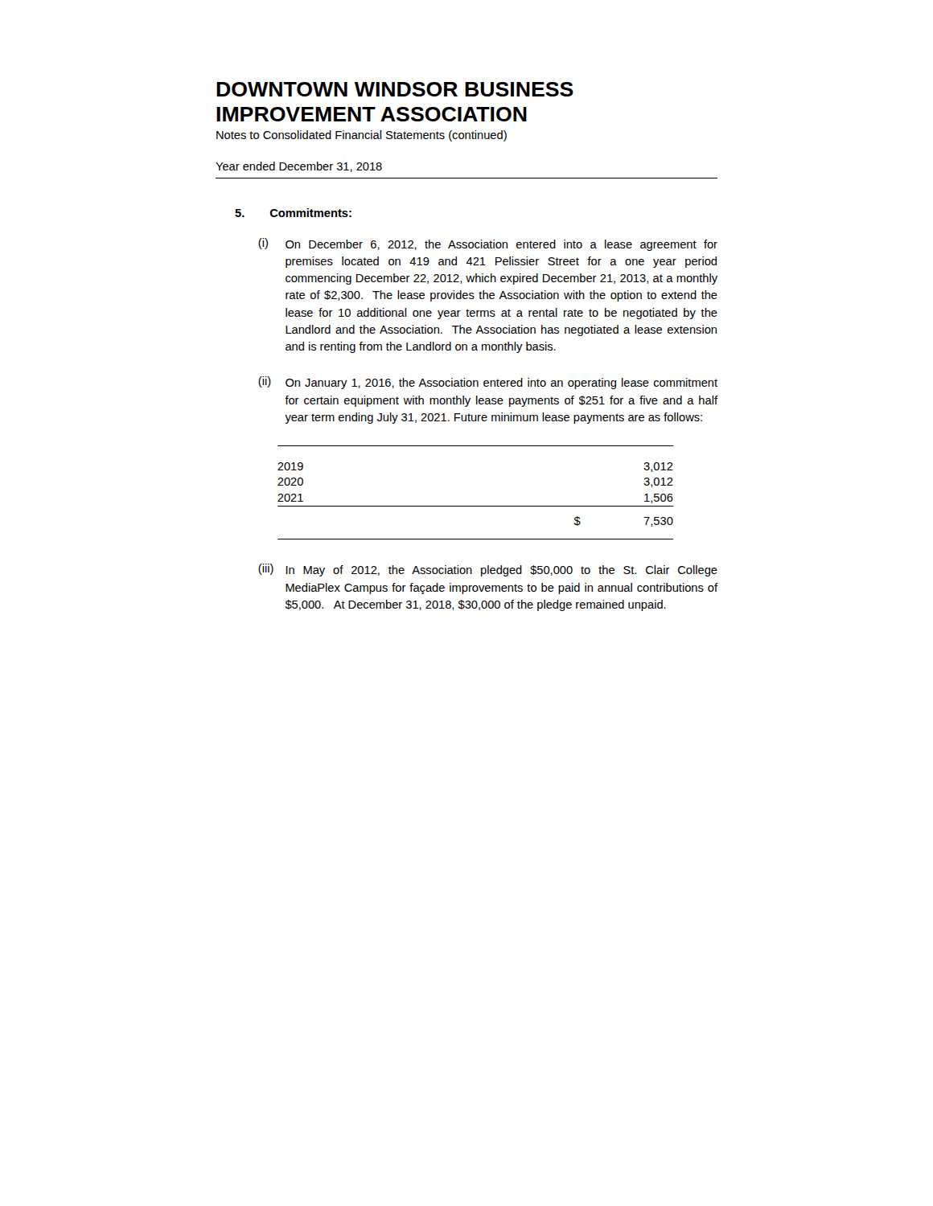DOWNTOWN WINDSOR BUSINESS IMPROVEMENT ASSOCIATION
Notes to Consolidated Financial Statements (continued)
Year ended December 31, 2018
5. Commitments:
(i)
On December 6, 2012, the Association entered into a lease agreement for premises located on 419 and 421 Pelissier Street for a one year period commencing December 22, 2012, which expired December 21, 2013, at a monthly rate of $2,300. The lease provides the Association with the option to extend the lease for 10 additional one year terms at a rental rate to be negotiated by the Landlord and the Association. The Association has negotiated a lease extension and is renting from the Landlord on a monthly basis.
(ii)
On January 1, 2016, the Association entered into an operating lease commitment for certain equipment with monthly lease payments of $251 for a five and a half year term ending July 31, 2021. Future minimum lease payments are as follows:
| 2019 | | 3,012 |
| 2020 | | 3,012 |
| 2021 | | 1,506 |
| | $ | 7,530 |
(iii)
In May of 2012, the Association pledged $50,000 to the St. Clair College MediaPlex Campus for façade improvements to be paid in annual contributions of $5,000. At December 31, 2018, $30,000 of the pledge remained unpaid.